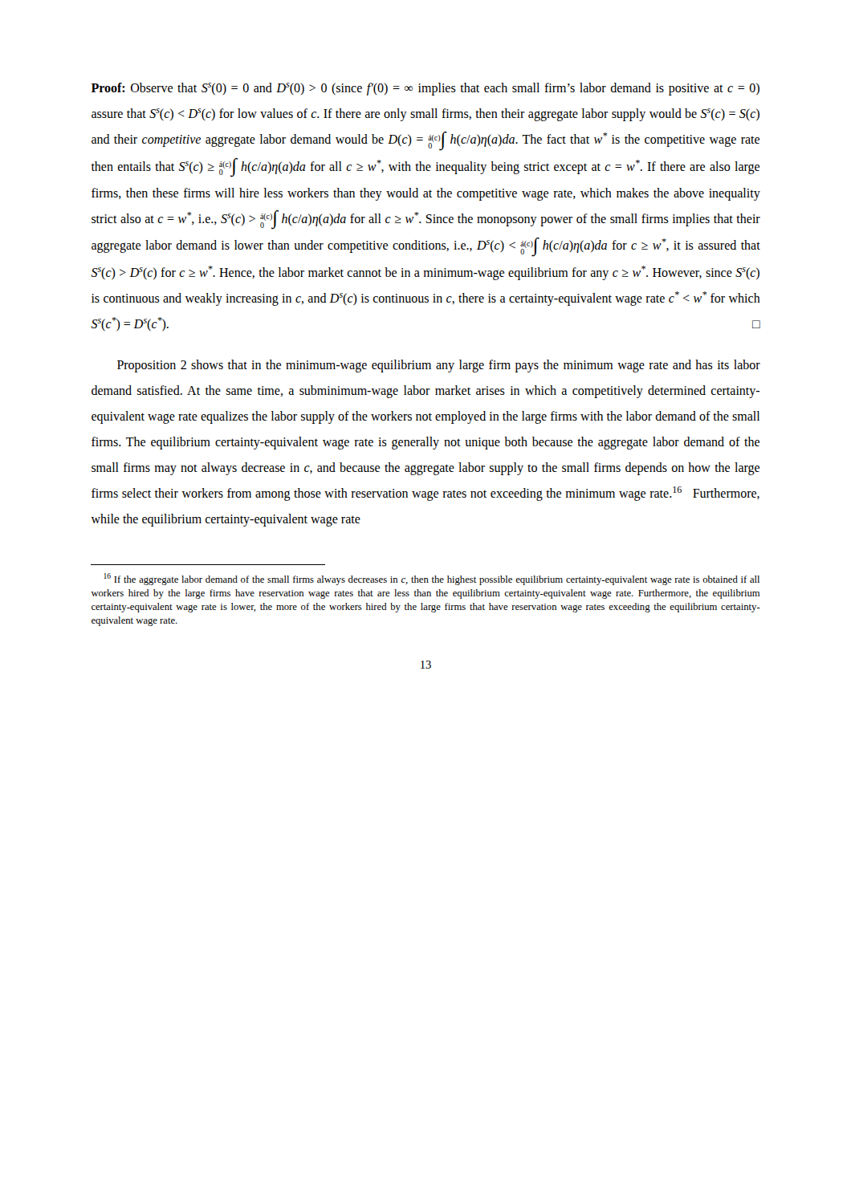Proof: Observe that Ss(0) = 0 and Ds(0) > 0 (since f′(0) = ∞ implies that each small firm’s labor demand is positive at c = 0) assure that Ss(c) < Ds(c) for low values of c. If there are only small firms, then their aggregate labor supply would be Ss(c) = S(c) and their competitive aggregate labor demand would be D(c) = á(c) 0∫ h(c/a)η(a)da. The fact that w* is the competitive wage rate then entails that Ss(c) ≥ á(c) 0∫ h(c/a)η(a)da for all c ≥ w*, with the inequality being strict except at c = w*. If there are also large firms, then these firms will hire less workers than they would at the competitive wage rate, which makes the above inequality strict also at c = w*, i.e., Ss(c) > á(c) 0∫ h(c/a)η(a)da for all c ≥ w*. Since the monopsony power of the small firms implies that their aggregate labor demand is lower than under competitive conditions, i.e., Ds(c) < á(c) 0∫ h(c/a)η(a)da for c ≥ w*, it is assured that Ss(c) > Ds(c) for c ≥ w*. Hence, the labor market cannot be in a minimum-wage equilibrium for any c ≥ w*. However, since Ss(c) is continuous and weakly increasing in c, and Ds(c) is continuous in c, there is a certainty-equivalent wage rate c* < w* for which Ss(c*) = Ds(c*). □
Proposition 2 shows that in the minimum-wage equilibrium any large firm pays the minimum wage rate and has its labor demand satisfied. At the same time, a subminimum-wage labor market arises in which a competitively determined certainty-equivalent wage rate equalizes the labor supply of the workers not employed in the large firms with the labor demand of the small firms. The equilibrium certainty-equivalent wage rate is generally not unique both because the aggregate labor demand of the small firms may not always decrease in c, and because the aggregate labor supply to the small firms depends on how the large firms select their workers from among those with reservation wage rates not exceeding the minimum wage rate.16 Furthermore, while the equilibrium certainty-equivalent wage rate
16 If the aggregate labor demand of the small firms always decreases in c, then the highest possible equilibrium certainty-equivalent wage rate is obtained if all workers hired by the large firms have reservation wage rates that are less than the equilibrium certainty-equivalent wage rate. Furthermore, the equilibrium certainty-equivalent wage rate is lower, the more of the workers hired by the large firms that have reservation wage rates exceeding the equilibrium certainty-equivalent wage rate.
13